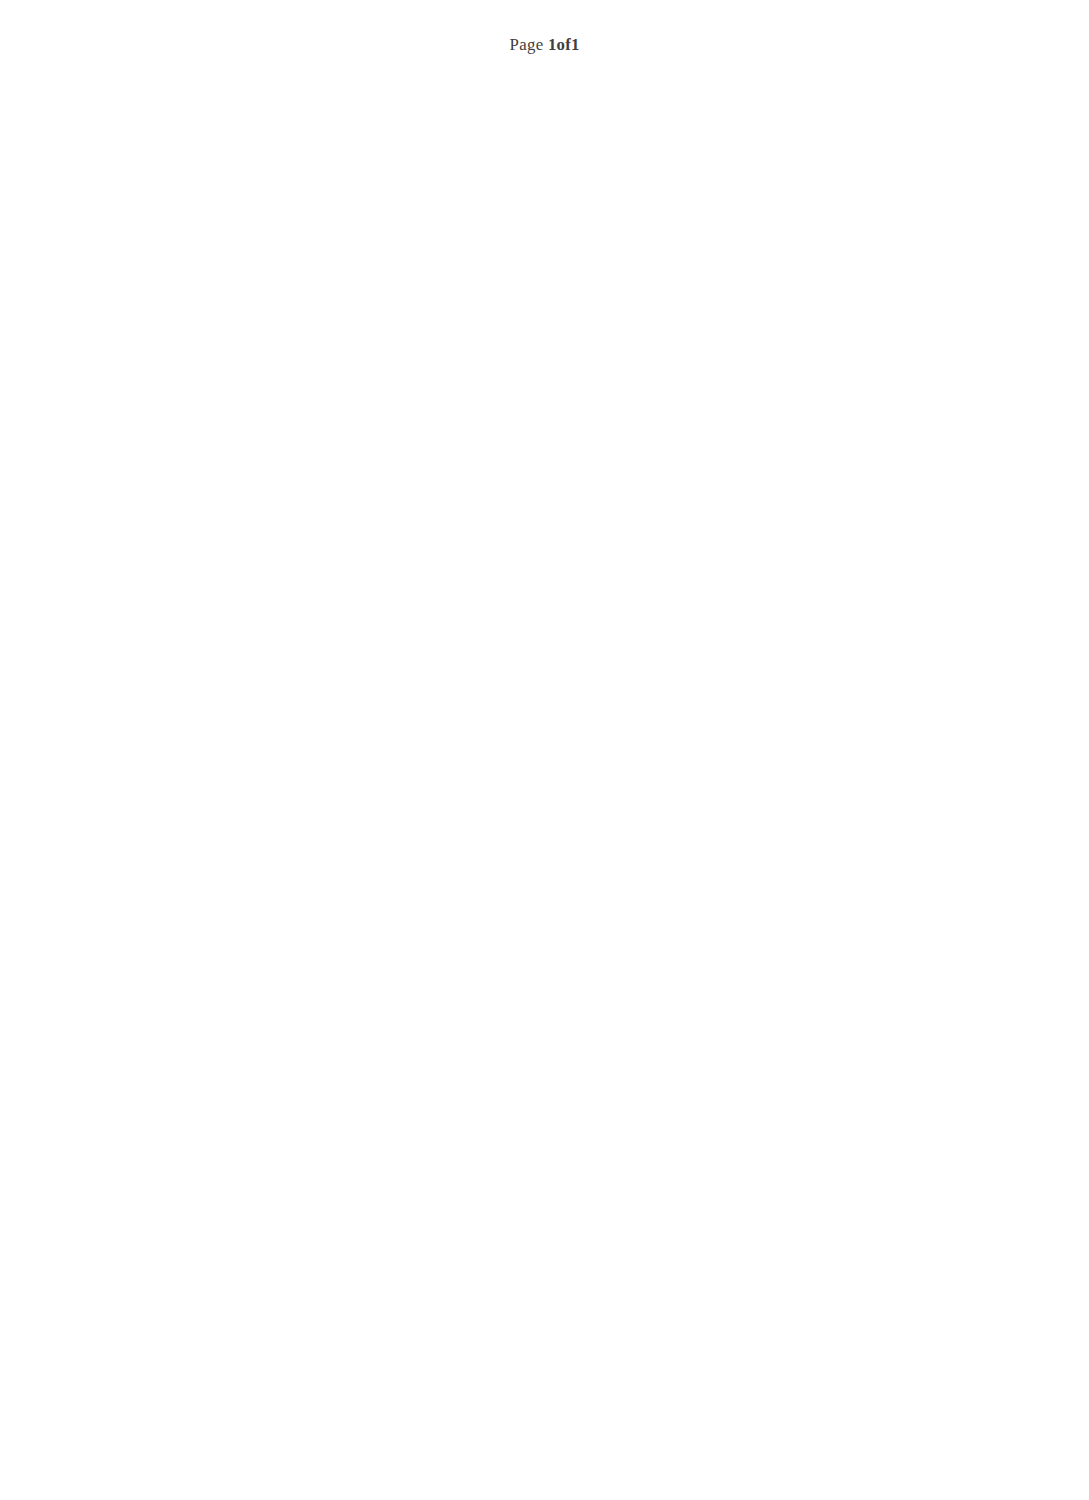Page 1of1